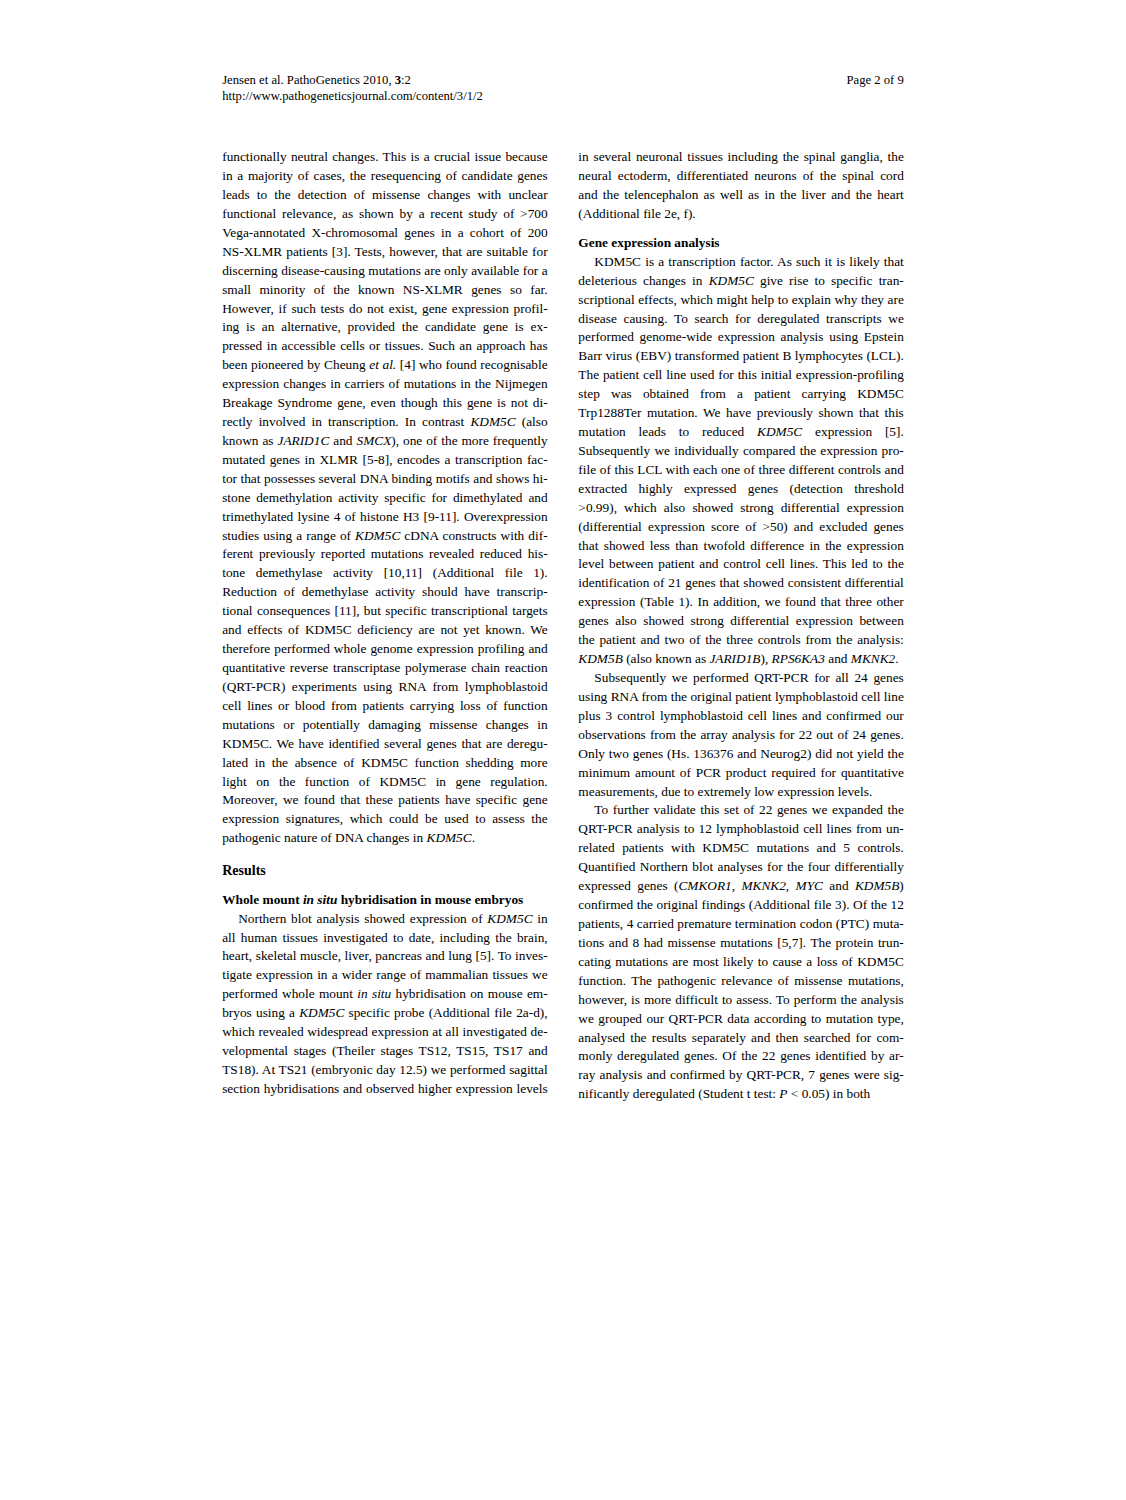Jensen et al. PathoGenetics 2010, 3:2
http://www.pathogeneticsjournal.com/content/3/1/2
Page 2 of 9
functionally neutral changes. This is a crucial issue because in a majority of cases, the resequencing of candidate genes leads to the detection of missense changes with unclear functional relevance, as shown by a recent study of >700 Vega-annotated X-chromosomal genes in a cohort of 200 NS-XLMR patients [3]. Tests, however, that are suitable for discerning disease-causing mutations are only available for a small minority of the known NS-XLMR genes so far. However, if such tests do not exist, gene expression profiling is an alternative, provided the candidate gene is expressed in accessible cells or tissues. Such an approach has been pioneered by Cheung et al. [4] who found recognisable expression changes in carriers of mutations in the Nijmegen Breakage Syndrome gene, even though this gene is not directly involved in transcription. In contrast KDM5C (also known as JARID1C and SMCX), one of the more frequently mutated genes in XLMR [5-8], encodes a transcription factor that possesses several DNA binding motifs and shows histone demethylation activity specific for dimethylated and trimethylated lysine 4 of histone H3 [9-11]. Overexpression studies using a range of KDM5C cDNA constructs with different previously reported mutations revealed reduced histone demethylase activity [10,11] (Additional file 1). Reduction of demethylase activity should have transcriptional consequences [11], but specific transcriptional targets and effects of KDM5C deficiency are not yet known. We therefore performed whole genome expression profiling and quantitative reverse transcriptase polymerase chain reaction (QRT-PCR) experiments using RNA from lymphoblastoid cell lines or blood from patients carrying loss of function mutations or potentially damaging missense changes in KDM5C. We have identified several genes that are deregulated in the absence of KDM5C function shedding more light on the function of KDM5C in gene regulation. Moreover, we found that these patients have specific gene expression signatures, which could be used to assess the pathogenic nature of DNA changes in KDM5C.
Results
Whole mount in situ hybridisation in mouse embryos
Northern blot analysis showed expression of KDM5C in all human tissues investigated to date, including the brain, heart, skeletal muscle, liver, pancreas and lung [5]. To investigate expression in a wider range of mammalian tissues we performed whole mount in situ hybridisation on mouse embryos using a KDM5C specific probe (Additional file 2a-d), which revealed widespread expression at all investigated developmental stages (Theiler stages TS12, TS15, TS17 and TS18). At TS21 (embryonic day 12.5) we performed sagittal section hybridisations and observed higher expression levels in several neuronal tissues including the spinal ganglia, the neural ectoderm, differentiated neurons of the spinal cord and the telencephalon as well as in the liver and the heart (Additional file 2e, f).
Gene expression analysis
KDM5C is a transcription factor. As such it is likely that deleterious changes in KDM5C give rise to specific transcriptional effects, which might help to explain why they are disease causing. To search for deregulated transcripts we performed genome-wide expression analysis using Epstein Barr virus (EBV) transformed patient B lymphocytes (LCL). The patient cell line used for this initial expression-profiling step was obtained from a patient carrying KDM5C Trp1288Ter mutation. We have previously shown that this mutation leads to reduced KDM5C expression [5]. Subsequently we individually compared the expression profile of this LCL with each one of three different controls and extracted highly expressed genes (detection threshold >0.99), which also showed strong differential expression (differential expression score of >50) and excluded genes that showed less than twofold difference in the expression level between patient and control cell lines. This led to the identification of 21 genes that showed consistent differential expression (Table 1). In addition, we found that three other genes also showed strong differential expression between the patient and two of the three controls from the analysis: KDM5B (also known as JARID1B), RPS6KA3 and MKNK2.
Subsequently we performed QRT-PCR for all 24 genes using RNA from the original patient lymphoblastoid cell line plus 3 control lymphoblastoid cell lines and confirmed our observations from the array analysis for 22 out of 24 genes. Only two genes (Hs. 136376 and Neurog2) did not yield the minimum amount of PCR product required for quantitative measurements, due to extremely low expression levels.
To further validate this set of 22 genes we expanded the QRT-PCR analysis to 12 lymphoblastoid cell lines from unrelated patients with KDM5C mutations and 5 controls. Quantified Northern blot analyses for the four differentially expressed genes (CMKOR1, MKNK2, MYC and KDM5B) confirmed the original findings (Additional file 3). Of the 12 patients, 4 carried premature termination codon (PTC) mutations and 8 had missense mutations [5,7]. The protein truncating mutations are most likely to cause a loss of KDM5C function. The pathogenic relevance of missense mutations, however, is more difficult to assess. To perform the analysis we grouped our QRT-PCR data according to mutation type, analysed the results separately and then searched for commonly deregulated genes. Of the 22 genes identified by array analysis and confirmed by QRT-PCR, 7 genes were significantly deregulated (Student t test: P < 0.05) in both